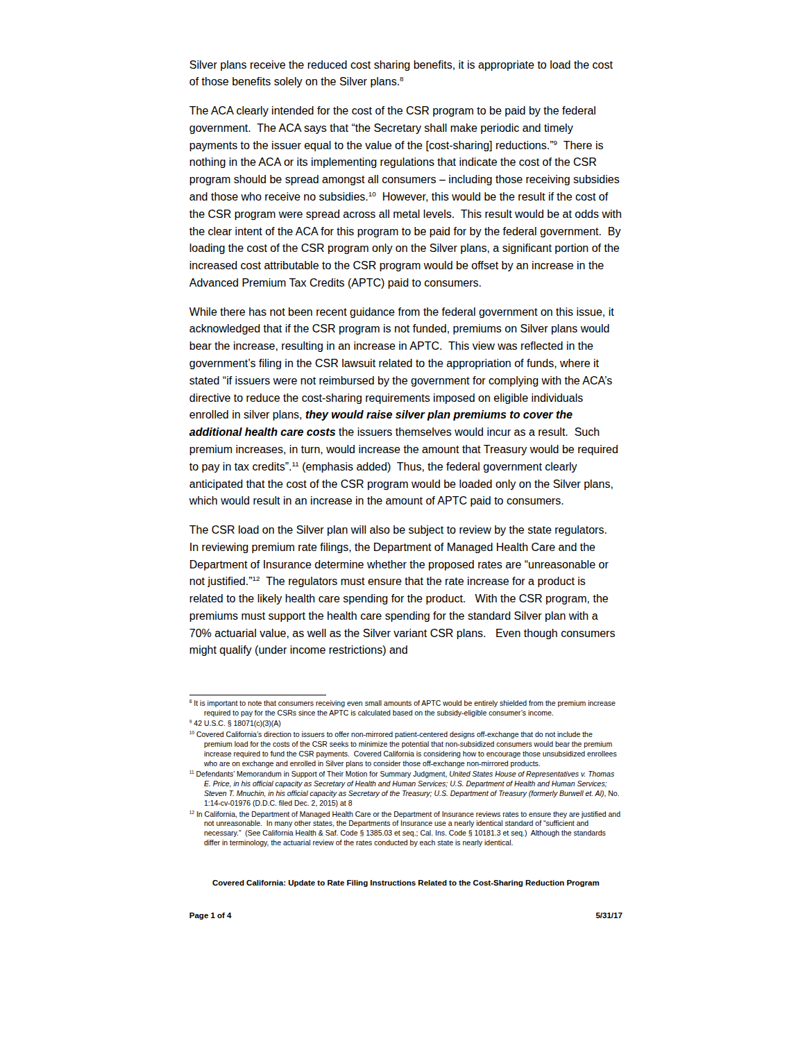Silver plans receive the reduced cost sharing benefits, it is appropriate to load the cost of those benefits solely on the Silver plans.8
The ACA clearly intended for the cost of the CSR program to be paid by the federal government. The ACA says that “the Secretary shall make periodic and timely payments to the issuer equal to the value of the [cost-sharing] reductions.”9 There is nothing in the ACA or its implementing regulations that indicate the cost of the CSR program should be spread amongst all consumers – including those receiving subsidies and those who receive no subsidies.10 However, this would be the result if the cost of the CSR program were spread across all metal levels. This result would be at odds with the clear intent of the ACA for this program to be paid for by the federal government. By loading the cost of the CSR program only on the Silver plans, a significant portion of the increased cost attributable to the CSR program would be offset by an increase in the Advanced Premium Tax Credits (APTC) paid to consumers.
While there has not been recent guidance from the federal government on this issue, it acknowledged that if the CSR program is not funded, premiums on Silver plans would bear the increase, resulting in an increase in APTC. This view was reflected in the government’s filing in the CSR lawsuit related to the appropriation of funds, where it stated “if issuers were not reimbursed by the government for complying with the ACA’s directive to reduce the cost-sharing requirements imposed on eligible individuals enrolled in silver plans, they would raise silver plan premiums to cover the additional health care costs the issuers themselves would incur as a result. Such premium increases, in turn, would increase the amount that Treasury would be required to pay in tax credits”.11 (emphasis added) Thus, the federal government clearly anticipated that the cost of the CSR program would be loaded only on the Silver plans, which would result in an increase in the amount of APTC paid to consumers.
The CSR load on the Silver plan will also be subject to review by the state regulators. In reviewing premium rate filings, the Department of Managed Health Care and the Department of Insurance determine whether the proposed rates are “unreasonable or not justified.”12 The regulators must ensure that the rate increase for a product is related to the likely health care spending for the product. With the CSR program, the premiums must support the health care spending for the standard Silver plan with a 70% actuarial value, as well as the Silver variant CSR plans. Even though consumers might qualify (under income restrictions) and
8 It is important to note that consumers receiving even small amounts of APTC would be entirely shielded from the premium increase required to pay for the CSRs since the APTC is calculated based on the subsidy-eligible consumer’s income.
9 42 U.S.C. § 18071(c)(3)(A)
10 Covered California’s direction to issuers to offer non-mirrored patient-centered designs off-exchange that do not include the premium load for the costs of the CSR seeks to minimize the potential that non-subsidized consumers would bear the premium increase required to fund the CSR payments. Covered California is considering how to encourage those unsubsidized enrollees who are on exchange and enrolled in Silver plans to consider those off-exchange non-mirrored products.
11 Defendants’ Memorandum in Support of Their Motion for Summary Judgment, United States House of Representatives v. Thomas E. Price, in his official capacity as Secretary of Health and Human Services; U.S. Department of Health and Human Services; Steven T. Mnuchin, in his official capacity as Secretary of the Treasury; U.S. Department of Treasury (formerly Burwell et. Al), No. 1:14-cv-01976 (D.D.C. filed Dec. 2, 2015) at 8
12 In California, the Department of Managed Health Care or the Department of Insurance reviews rates to ensure they are justified and not unreasonable. In many other states, the Departments of Insurance use a nearly identical standard of “sufficient and necessary.” (See California Health & Saf. Code § 1385.03 et seq.; Cal. Ins. Code § 10181.3 et seq.) Although the standards differ in terminology, the actuarial review of the rates conducted by each state is nearly identical.
Covered California: Update to Rate Filing Instructions Related to the Cost-Sharing Reduction Program
Page 1 of 4 5/31/17